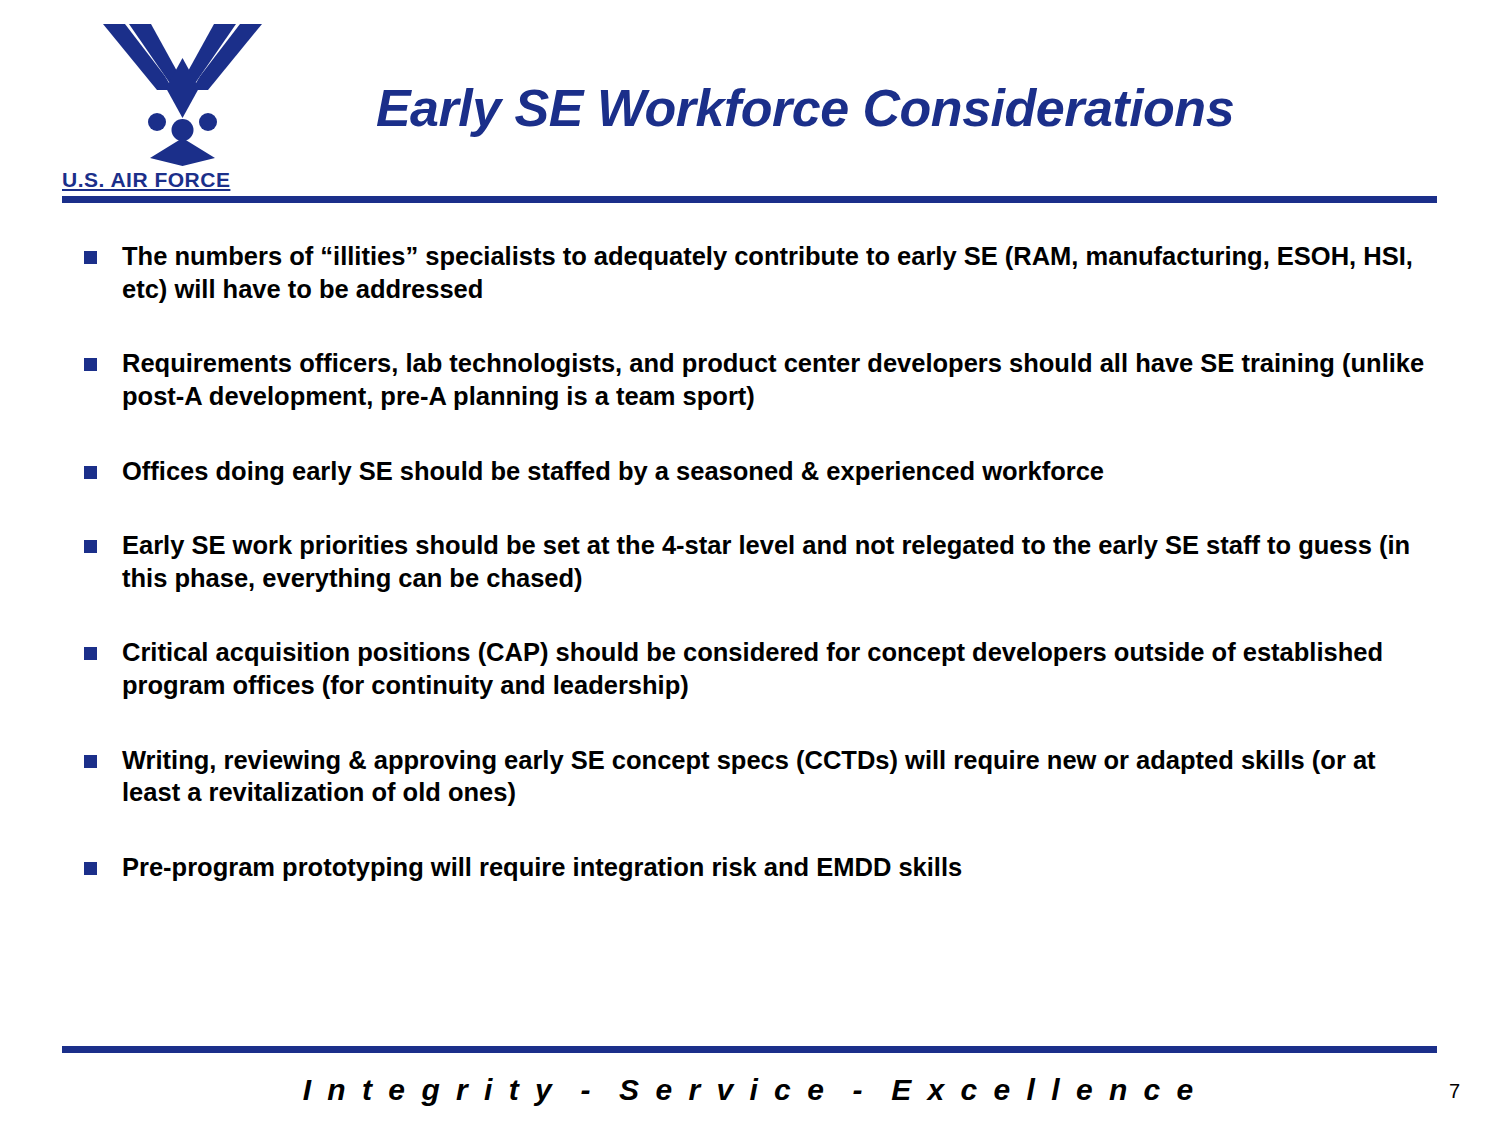Early SE Workforce Considerations
U.S. AIR FORCE
The numbers of “illities” specialists to adequately contribute to early SE (RAM, manufacturing, ESOH, HSI, etc) will have to be addressed
Requirements officers, lab technologists, and product center developers should all have SE training (unlike post-A development, pre-A planning is a team sport)
Offices doing early SE should be staffed by a seasoned & experienced workforce
Early SE work priorities should be set at the 4-star level and not relegated to the early SE staff to guess (in this phase, everything can be chased)
Critical acquisition positions (CAP) should be considered for concept developers outside of established program offices (for continuity and leadership)
Writing, reviewing & approving early SE concept specs (CCTDs) will require new or adapted skills (or at least a revitalization of old ones)
Pre-program prototyping will require integration risk and EMDD skills
I n t e g r i t y - S e r v i c e - E x c e l l e n c e
7